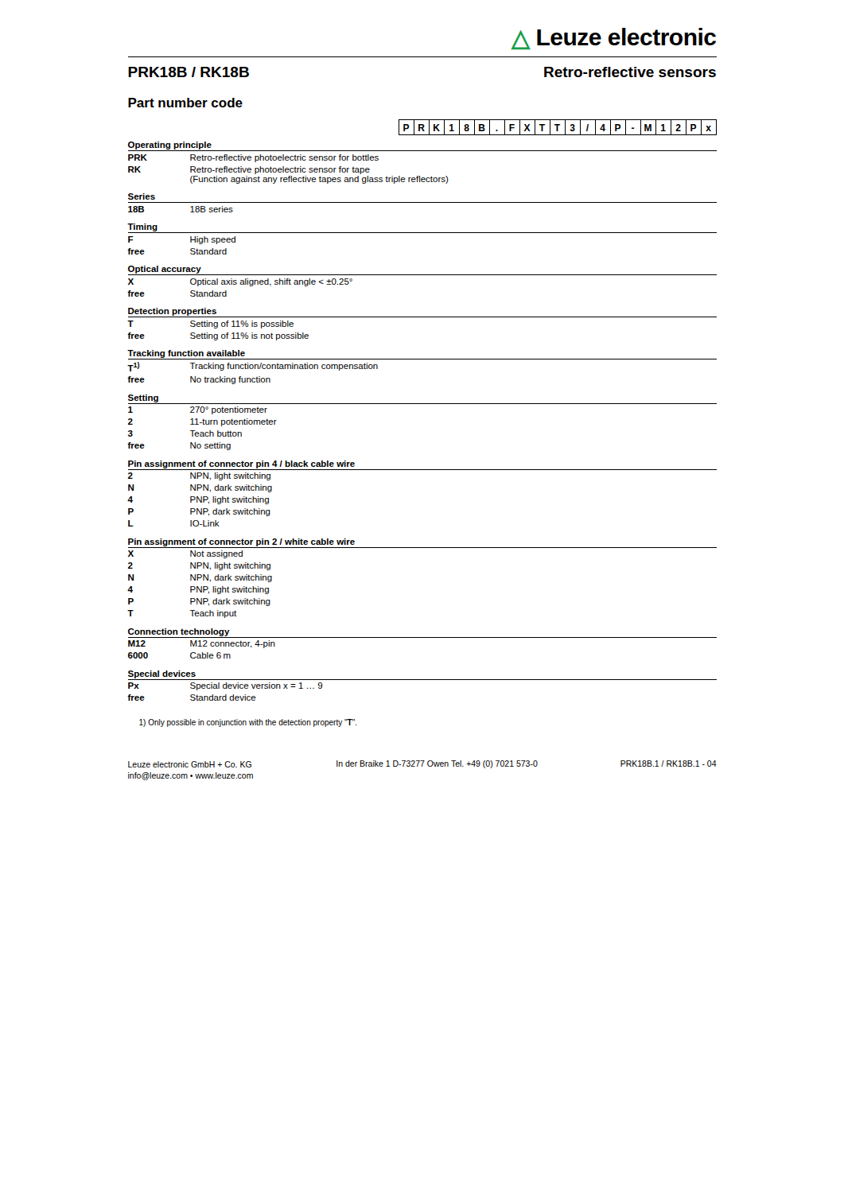△ Leuze electronic
PRK18B / RK18B Retro-reflective sensors
Part number code
P
R
K
1
8
B
.
F
X
T
T
3
/
4
P
-
M
1
2
P
x
| Operating principle |
| PRK | Retro-reflective photoelectric sensor for bottles |
| RK | Retro-reflective photoelectric sensor for tape (Function against any reflective tapes and glass triple reflectors) |
| Series |
| 18B | 18B series |
| Timing |
| F | High speed |
| free | Standard |
| Optical accuracy |
| X | Optical axis aligned, shift angle < ±0.25° |
| free | Standard |
| Detection properties |
| T | Setting of 11% is possible |
| free | Setting of 11% is not possible |
| Tracking function available |
| T 1) | Tracking function/contamination compensation |
| free | No tracking function |
| Setting |
| 1 | 270° potentiometer |
| 2 | 11-turn potentiometer |
| 3 | Teach button |
| free | No setting |
| Pin assignment of connector pin 4 / black cable wire |
| 2 | NPN, light switching |
| N | NPN, dark switching |
| 4 | PNP, light switching |
| P | PNP, dark switching |
| L | IO-Link |
| Pin assignment of connector pin 2 / white cable wire |
| X | Not assigned |
| 2 | NPN, light switching |
| N | NPN, dark switching |
| 4 | PNP, light switching |
| P | PNP, dark switching |
| T | Teach input |
| Connection technology |
| M12 | M12 connector, 4-pin |
| 6000 | Cable 6 m |
| Special devices |
| Px | Special device version x = 1 … 9 |
| free | Standard device |
1) Only possible in conjunction with the detection property "T".
Leuze electronic GmbH + Co. KG
info@leuze.com • www.leuze.com
In der Braike 1 D-73277 Owen Tel. +49 (0) 7021 573-0
PRK18B.1 / RK18B.1 - 04